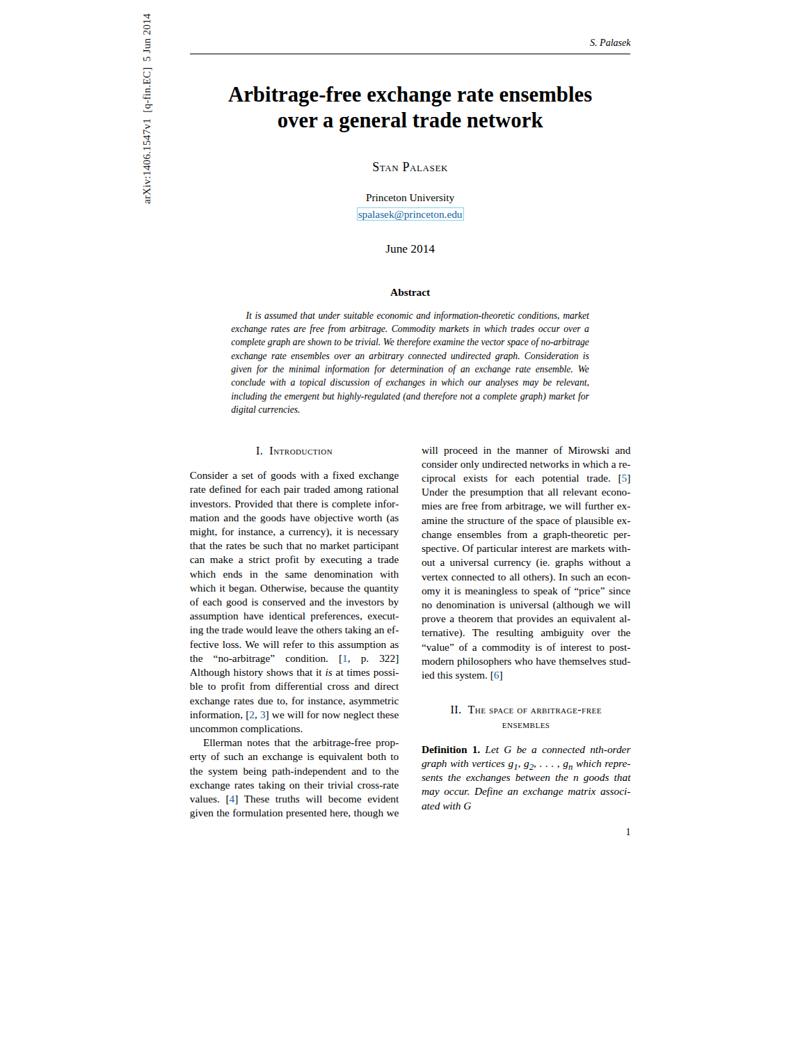arXiv:1406.1547v1 [q-fin.EC] 5 Jun 2014
S. Palasek
Arbitrage-free exchange rate ensembles
over a general trade network
Stan Palasek
Princeton University
spalasek@princeton.edu
June 2014
Abstract
It is assumed that under suitable economic and information-theoretic conditions, market exchange rates are free from arbitrage. Commodity markets in which trades occur over a complete graph are shown to be trivial. We therefore examine the vector space of no-arbitrage exchange rate ensembles over an arbitrary connected undirected graph. Consideration is given for the minimal information for determination of an exchange rate ensemble. We conclude with a topical discussion of exchanges in which our analyses may be relevant, including the emergent but highly-regulated (and therefore not a complete graph) market for digital currencies.
I. Introduction
Consider a set of goods with a fixed exchange rate defined for each pair traded among rational investors. Provided that there is complete information and the goods have objective worth (as might, for instance, a currency), it is necessary that the rates be such that no market participant can make a strict profit by executing a trade which ends in the same denomination with which it began. Otherwise, because the quantity of each good is conserved and the investors by assumption have identical preferences, executing the trade would leave the others taking an effective loss. We will refer to this assumption as the “no-arbitrage” condition. [1, p. 322] Although history shows that it is at times possible to profit from differential cross and direct exchange rates due to, for instance, asymmetric information, [2, 3] we will for now neglect these uncommon complications.
Ellerman notes that the arbitrage-free property of such an exchange is equivalent both to the system being path-independent and to the exchange rates taking on their trivial cross-rate values. [4] These truths will become evident given the formulation presented here, though we will proceed in the manner of Mirowski and consider only undirected networks in which a reciprocal exists for each potential trade. [5] Under the presumption that all relevant economies are free from arbitrage, we will further examine the structure of the space of plausible exchange ensembles from a graph-theoretic perspective. Of particular interest are markets without a universal currency (ie. graphs without a vertex connected to all others). In such an economy it is meaningless to speak of “price” since no denomination is universal (although we will prove a theorem that provides an equivalent alternative). The resulting ambiguity over the “value” of a commodity is of interest to postmodern philosophers who have themselves studied this system. [6]
II. The space of arbitrage-free
ensembles
Definition 1. Let G be a connected nth-order graph with vertices g1, g2, . . . , gn which represents the exchanges between the n goods that may occur. Define an exchange matrix associated with G
1